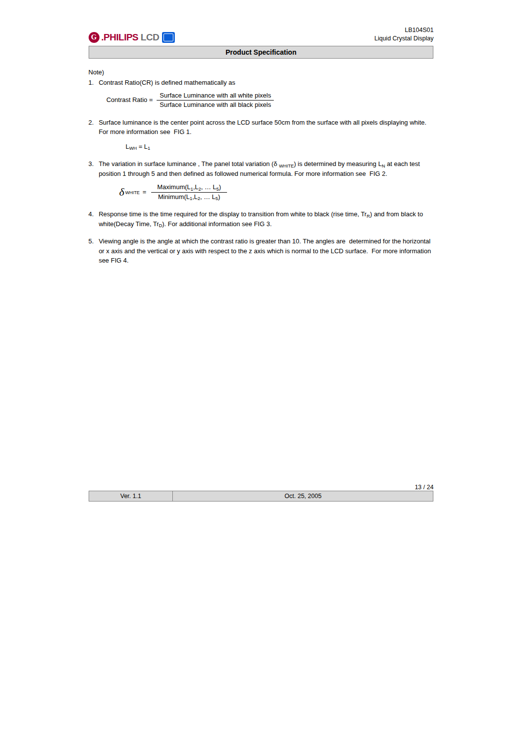G
.PHILIPS LCD
LB104S01
Liquid Crystal Display
Product Specification
Note)
1. Contrast Ratio(CR) is defined mathematically as
Contrast Ratio = Surface Luminance with all white pixels
Surface Luminance with all black pixels
2. Surface luminance is the center point across the LCD surface 50cm from the surface with all pixels displaying white. For more information see FIG 1.
LWH = L1
3. The variation in surface luminance , The panel total variation (δ WHITE) is determined by measuring LN at each test position 1 through 5 and then defined as followed numerical formula. For more information see FIG 2.
δWHITE = Maximum(L1,L2, … L5)
Minimum(L1,L2, … L5)
4. Response time is the time required for the display to transition from white to black (rise time, TrR) and from black to white(Decay Time, TrD). For additional information see FIG 3.
5. Viewing angle is the angle at which the contrast ratio is greater than 10. The angles are determined for the horizontal or x axis and the vertical or y axis with respect to the z axis which is normal to the LCD surface. For more information see FIG 4.
13 / 24
Ver. 1.1
Oct. 25, 2005